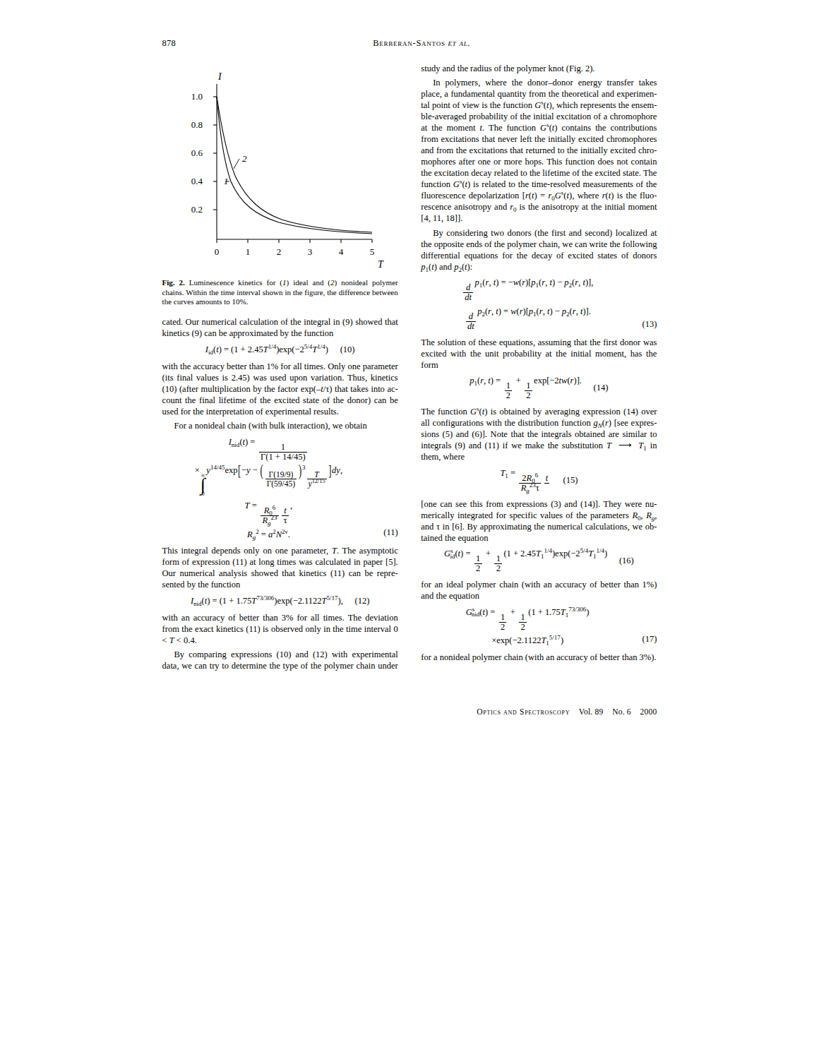878
Berberan-Santos et al.
1.0 0.8 0.6 0.4 0.2 0 1 2 3 4 5 I T 2 1
Fig. 2. Luminescence kinetics for (1) ideal and (2) nonideal polymer chains. Within the time interval shown in the figure, the difference between the curves amounts to 10%.
cated. Our numerical calculation of the integral in (9) showed that kinetics (9) can be approximated by the function
Iid(t) = (1 + 2.45T1/4)exp(−25/4T1/4) (10)
with the accuracy better than 1% for all times. Only one parameter (its final values is 2.45) was used upon variation. Thus, kinetics (10) (after multiplication by the factor exp(–t/τ) that takes into account the final lifetime of the excited state of the donor) can be used for the interpretation of experimental results.
For a nonideal chain (with bulk interaction), we obtain
Inid(t) = 1 Γ(1 + 14/45)
×∞∫0 y14/45exp[−y − (Γ(19/9) Γ(59/45))3Ty12/15] dy,
T = R06 Rg23 tτ,
Rg2 = a2N2ν.
(11)
This integral depends only on one parameter, T. The asymptotic form of expression (11) at long times was calculated in paper [5]. Our numerical analysis showed that kinetics (11) can be represented by the function
Inid(t) = (1 + 1.75T73/306)exp(−2.1122T5/17), (12)
with an accuracy of better than 3% for all times. The deviation from the exact kinetics (11) is observed only in the time interval 0 < T < 0.4.
By comparing expressions (10) and (12) with experimental data, we can try to determine the type of the polymer chain under study and the radius of the polymer knot (Fig. 2).
In polymers, where the donor–donor energy transfer takes place, a fundamental quantity from the theoretical and experimental point of view is the function Gs(t), which represents the ensemble-averaged probability of the initial excitation of a chromophore at the moment t. The function Gs(t) contains the contributions from excitations that never left the initially excited chromophores and from the excitations that returned to the initially excited chromophores after one or more hops. This function does not contain the excitation decay related to the lifetime of the excited state. The function Gs(t) is related to the time-resolved measurements of the fluorescence depolarization [r(t) = r0Gs(t), where r(t) is the fluorescence anisotropy and r0 is the anisotropy at the initial moment [4, 11, 18]].
By considering two donors (the first and second) localized at the opposite ends of the polymer chain, we can write the following differential equations for the decay of excited states of donors p1(t) and p2(t):
ddt p1(r, t) = −w(r)[p1(r, t) − p2(r, t)],
ddt p2(r, t) = w(r)[p1(r, t) − p2(r, t)].
(13)
The solution of these equations, assuming that the first donor was excited with the unit probability at the initial moment, has the form
p1(r, t) = 12 + 12exp[−2tw(r)]. (14)
The function Gs(t) is obtained by averaging expression (14) over all configurations with the distribution function gN(r) [see expressions (5) and (6)]. Note that the integrals obtained are similar to integrals (9) and (11) if we make the substitution T ⟶ T1 in them, where
T1 = 2R06 Rg23τ t (15)
[one can see this from expressions (3) and (14)]. They were numerically integrated for specific values of the parameters R0, Rg, and τ in [6]. By approximating the numerical calculations, we obtained the equation
Gsid(t) = 12 + 12(1 + 2.45T11/4)exp(−25/4T11/4) (16)
for an ideal polymer chain (with an accuracy of better than 1%) and the equation
Gsnid(t) = 12 + 12(1 + 1.75T173/306)
×exp(−2.1122T15/17)
(17)
for a nonideal polymer chain (with an accuracy of better than 3%).
Optics and Spectroscopy Vol. 89 No. 6 2000